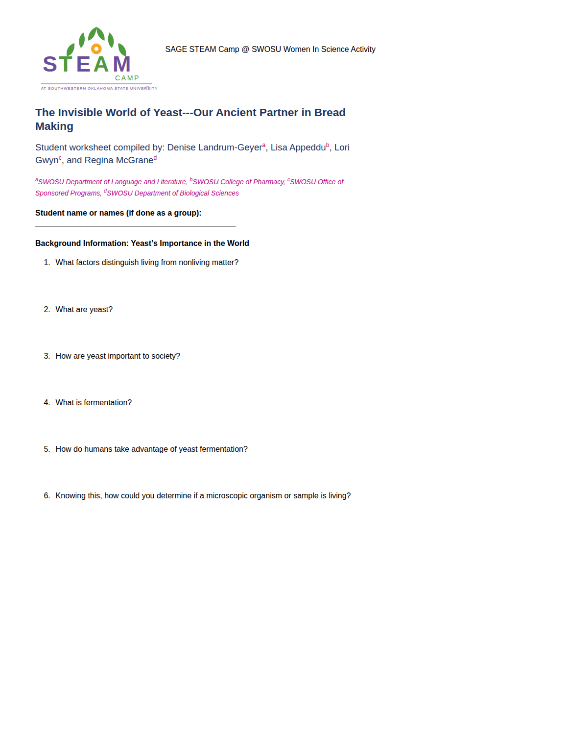S T E A M CAMP AT SOUTHWESTERN OKLAHOMA STATE UNIVERSITY ™
SAGE STEAM Camp @ SWOSU Women In Science Activity
The Invisible World of Yeast---Our Ancient Partner in Bread Making
Student worksheet compiled by: Denise Landrum-Geyera, Lisa Appeddub, Lori Gwync, and Regina McGraned
aSWOSU Department of Language and Literature, bSWOSU College of Pharmacy, cSWOSU Office of Sponsored Programs, dSWOSU Department of Biological Sciences
Student name or names (if done as a group): ______________________________________________
Background Information: Yeast’s Importance in the World
What factors distinguish living from nonliving matter?
What are yeast?
How are yeast important to society?
What is fermentation?
How do humans take advantage of yeast fermentation?
Knowing this, how could you determine if a microscopic organism or sample is living?